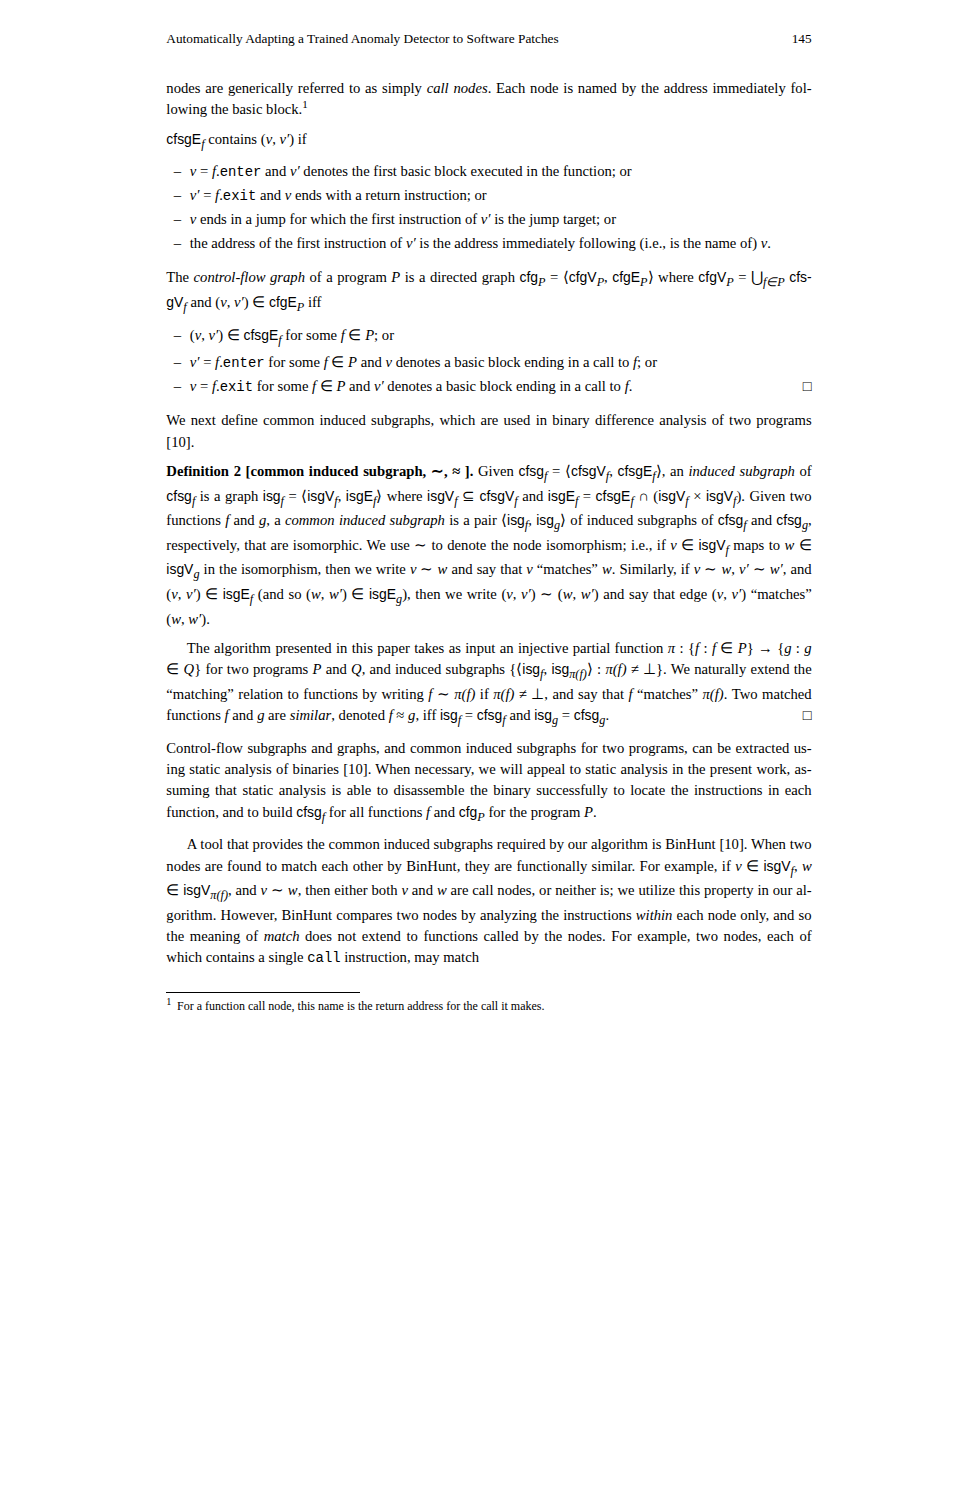Automatically Adapting a Trained Anomaly Detector to Software Patches 145
nodes are generically referred to as simply call nodes. Each node is named by the address immediately following the basic block.1
cfsgEf contains (v, v′) if
v = f.enter and v′ denotes the first basic block executed in the function; or
v′ = f.exit and v ends with a return instruction; or
v ends in a jump for which the first instruction of v′ is the jump target; or
the address of the first instruction of v′ is the address immediately following (i.e., is the name of) v.
The control-flow graph of a program P is a directed graph cfgP = ⟨cfgVP, cfgEP⟩ where cfgVP = ⋃f∈P cfsgVf and (v, v′) ∈ cfgEP iff
(v, v′) ∈ cfsgEf for some f ∈ P; or
v′ = f.enter for some f ∈ P and v denotes a basic block ending in a call to f; or
v = f.exit for some f ∈ P and v′ denotes a basic block ending in a call to f. □
We next define common induced subgraphs, which are used in binary difference analysis of two programs [10].
Definition 2 [common induced subgraph, ∼, ≈ ]. Given cfsgf = ⟨cfsgVf, cfsgEf⟩, an induced subgraph of cfsgf is a graph isgf = ⟨isgVf, isgEf⟩ where isgVf ⊆ cfsgVf and isgEf = cfsgEf ∩ (isgVf × isgVf). Given two functions f and g, a common induced subgraph is a pair ⟨isgf, isgg⟩ of induced subgraphs of cfsgf and cfsgg, respectively, that are isomorphic. We use ∼ to denote the node isomorphism; i.e., if v ∈ isgVf maps to w ∈ isgVg in the isomorphism, then we write v ∼ w and say that v “matches” w. Similarly, if v ∼ w, v′ ∼ w′, and (v, v′) ∈ isgEf (and so (w, w′) ∈ isgEg), then we write (v, v′) ∼ (w, w′) and say that edge (v, v′) “matches” (w, w′).
The algorithm presented in this paper takes as input an injective partial function π : {f : f ∈ P} → {g : g ∈ Q} for two programs P and Q, and induced subgraphs {⟨isgf, isgπ(f)⟩ : π(f) ≠ ⊥}. We naturally extend the “matching” relation to functions by writing f ∼ π(f) if π(f) ≠ ⊥, and say that f “matches” π(f). Two matched functions f and g are similar, denoted f ≈ g, iff isgf = cfsgf and isgg = cfsgg. □
Control-flow subgraphs and graphs, and common induced subgraphs for two programs, can be extracted using static analysis of binaries [10]. When necessary, we will appeal to static analysis in the present work, assuming that static analysis is able to disassemble the binary successfully to locate the instructions in each function, and to build cfsgf for all functions f and cfgP for the program P.
A tool that provides the common induced subgraphs required by our algorithm is BinHunt [10]. When two nodes are found to match each other by BinHunt, they are functionally similar. For example, if v ∈ isgVf, w ∈ isgVπ(f), and v ∼ w, then either both v and w are call nodes, or neither is; we utilize this property in our algorithm. However, BinHunt compares two nodes by analyzing the instructions within each node only, and so the meaning of match does not extend to functions called by the nodes. For example, two nodes, each of which contains a single call instruction, may match
1 For a function call node, this name is the return address for the call it makes.